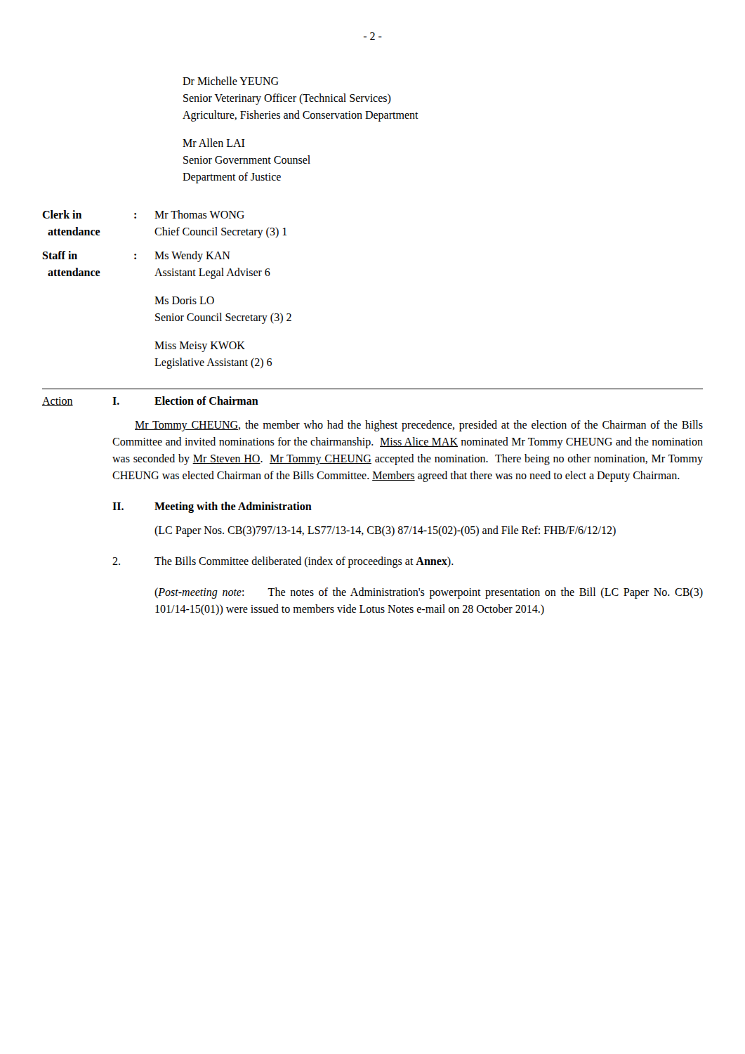- 2 -
Dr Michelle YEUNG
Senior Veterinary Officer (Technical Services)
Agriculture, Fisheries and Conservation Department
Mr Allen LAI
Senior Government Counsel
Department of Justice
| Clerk in attendance | : | Mr Thomas WONG Chief Council Secretary (3) 1 |
| Staff in attendance | : | Ms Wendy KAN Assistant Legal Adviser 6 Ms Doris LO Senior Council Secretary (3) 2 Miss Meisy KWOK Legislative Assistant (2) 6 |
Action
I. Election of Chairman
Mr Tommy CHEUNG, the member who had the highest precedence, presided at the election of the Chairman of the Bills Committee and invited nominations for the chairmanship. Miss Alice MAK nominated Mr Tommy CHEUNG and the nomination was seconded by Mr Steven HO. Mr Tommy CHEUNG accepted the nomination. There being no other nomination, Mr Tommy CHEUNG was elected Chairman of the Bills Committee. Members agreed that there was no need to elect a Deputy Chairman.
II. Meeting with the Administration
(LC Paper Nos. CB(3)797/13-14, LS77/13-14, CB(3) 87/14-15(02)-(05) and File Ref: FHB/F/6/12/12)
2.
The Bills Committee deliberated (index of proceedings at Annex).
(Post-meeting note: The notes of the Administration's powerpoint presentation on the Bill (LC Paper No. CB(3) 101/14-15(01)) were issued to members vide Lotus Notes e-mail on 28 October 2014.)